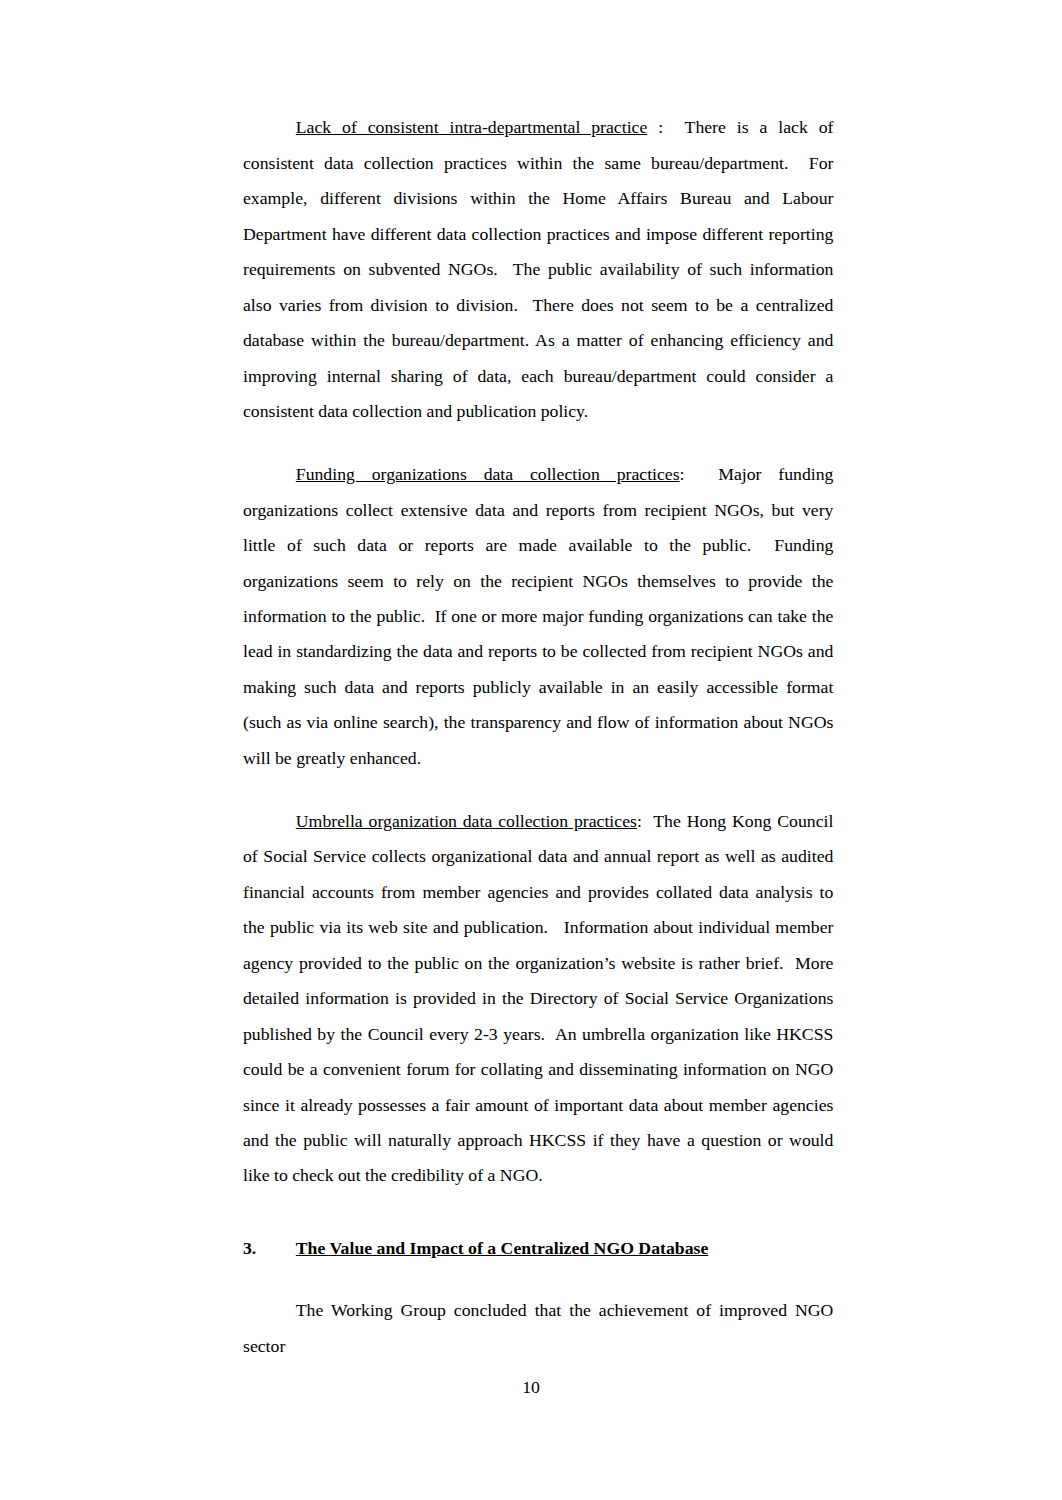Lack of consistent intra-departmental practice : There is a lack of consistent data collection practices within the same bureau/department. For example, different divisions within the Home Affairs Bureau and Labour Department have different data collection practices and impose different reporting requirements on subvented NGOs. The public availability of such information also varies from division to division. There does not seem to be a centralized database within the bureau/department. As a matter of enhancing efficiency and improving internal sharing of data, each bureau/department could consider a consistent data collection and publication policy.
Funding organizations data collection practices: Major funding organizations collect extensive data and reports from recipient NGOs, but very little of such data or reports are made available to the public. Funding organizations seem to rely on the recipient NGOs themselves to provide the information to the public. If one or more major funding organizations can take the lead in standardizing the data and reports to be collected from recipient NGOs and making such data and reports publicly available in an easily accessible format (such as via online search), the transparency and flow of information about NGOs will be greatly enhanced.
Umbrella organization data collection practices: The Hong Kong Council of Social Service collects organizational data and annual report as well as audited financial accounts from member agencies and provides collated data analysis to the public via its web site and publication. Information about individual member agency provided to the public on the organization’s website is rather brief. More detailed information is provided in the Directory of Social Service Organizations published by the Council every 2-3 years. An umbrella organization like HKCSS could be a convenient forum for collating and disseminating information on NGO since it already possesses a fair amount of important data about member agencies and the public will naturally approach HKCSS if they have a question or would like to check out the credibility of a NGO.
3. The Value and Impact of a Centralized NGO Database
The Working Group concluded that the achievement of improved NGO sector
10